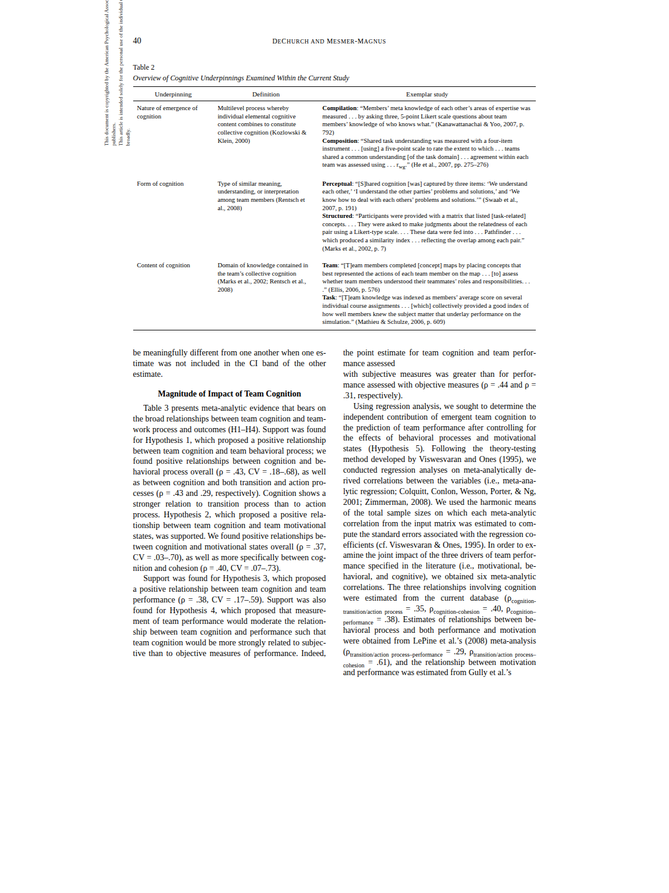This document is copyrighted by the American Psychological Association or one of its allied publishers.
This article is intended solely for the personal use of the individual user and is not to be disseminated broadly.
40
DECHURCH AND MESMER-MAGNUS
Table 2
Overview of Cognitive Underpinnings Examined Within the Current Study
| Underpinning | Definition | Exemplar study |
| --- | --- | --- |
| Nature of emergence of cognition | Multilevel process whereby individual elemental cognitive content combines to constitute collective cognition (Kozlowski & Klein, 2000) | Compilation : “Members’ meta knowledge of each other’s areas of expertise was measured . . . by asking three, 5-point Likert scale questions about team members’ knowledge of who knows what.” (Kanawattanachai & Yoo, 2007, p. 792) Composition : “Shared task understanding was measured with a four-item instrument . . . [using] a five-point scale to rate the extent to which . . . teams shared a common understanding [of the task domain] . . . agreement within each team was assessed using . . . r wg .” (He et al., 2007, pp. 275–276) |
| Form of cognition | Type of similar meaning, understanding, or interpretation among team members (Rentsch et al., 2008) | Perceptual : “[S]hared cognition [was] captured by three items: ‘We understand each other,’ ‘I understand the other parties’ problems and solutions,’ and ‘We know how to deal with each others’ problems and solutions.’” (Swaab et al., 2007, p. 191) Structured : “Participants were provided with a matrix that listed [task-related] concepts. . . . They were asked to make judgments about the relatedness of each pair using a Likert-type scale. . . . These data were fed into . . . Pathfinder . . . which produced a similarity index . . . reflecting the overlap among each pair.” (Marks et al., 2002, p. 7) |
| Content of cognition | Domain of knowledge contained in the team’s collective cognition (Marks et al., 2002; Rentsch et al., 2008) | Team : “[T]eam members completed [concept] maps by placing concepts that best represented the actions of each team member on the map . . . [to] assess whether team members understood their teammates’ roles and responsibilities. . . .” (Ellis, 2006, p. 576) Task : “[T]eam knowledge was indexed as members’ average score on several individual course assignments . . . [which] collectively provided a good index of how well members knew the subject matter that underlay performance on the simulation.” (Mathieu & Schulze, 2006, p. 609) |
be meaningfully different from one another when one estimate was not included in the CI band of the other estimate.
Magnitude of Impact of Team Cognition
Table 3 presents meta-analytic evidence that bears on the broad relationships between team cognition and teamwork process and outcomes (H1–H4). Support was found for Hypothesis 1, which proposed a positive relationship between team cognition and team behavioral process; we found positive relationships between cognition and behavioral process overall (ρ = .43, CV = .18–.68), as well as between cognition and both transition and action processes (ρ = .43 and .29, respectively). Cognition shows a stronger relation to transition process than to action process. Hypothesis 2, which proposed a positive relationship between team cognition and team motivational states, was supported. We found positive relationships between cognition and motivational states overall (ρ = .37, CV = .03–.70), as well as more specifically between cognition and cohesion (ρ = .40, CV = .07–.73).
Support was found for Hypothesis 3, which proposed a positive relationship between team cognition and team performance (ρ = .38, CV = .17–.59). Support was also found for Hypothesis 4, which proposed that measurement of team performance would moderate the relationship between team cognition and performance such that team cognition would be more strongly related to subjective than to objective measures of performance. Indeed, the point estimate for team cognition and team performance assessed
with subjective measures was greater than for performance assessed with objective measures (ρ = .44 and ρ = .31, respectively).
Using regression analysis, we sought to determine the independent contribution of emergent team cognition to the prediction of team performance after controlling for the effects of behavioral processes and motivational states (Hypothesis 5). Following the theory-testing method developed by Viswesvaran and Ones (1995), we conducted regression analyses on meta-analytically derived correlations between the variables (i.e., meta-analytic regression; Colquitt, Conlon, Wesson, Porter, & Ng, 2001; Zimmerman, 2008). We used the harmonic means of the total sample sizes on which each meta-analytic correlation from the input matrix was estimated to compute the standard errors associated with the regression coefficients (cf. Viswesvaran & Ones, 1995). In order to examine the joint impact of the three drivers of team performance specified in the literature (i.e., motivational, behavioral, and cognitive), we obtained six meta-analytic correlations. The three relationships involving cognition were estimated from the current database (ρcognition-transition/action process = .35, ρcognition-cohesion = .40, ρcognition–performance = .38). Estimates of relationships between behavioral process and both performance and motivation were obtained from LePine et al.’s (2008) meta-analysis (ρtransition/action process–performance = .29, ρtransition/action process–cohesion = .61), and the relationship between motivation and performance was estimated from Gully et al.’s